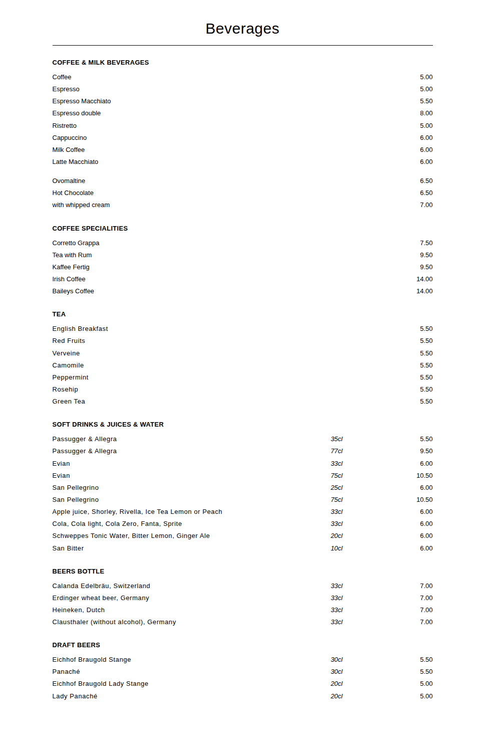Beverages
COFFEE & MILK BEVERAGES
| Coffee | | 5.00 |
| Espresso | | 5.00 |
| Espresso Macchiato | | 5.50 |
| Espresso double | | 8.00 |
| Ristretto | | 5.00 |
| Cappuccino | | 6.00 |
| Milk Coffee | | 6.00 |
| Latte Macchiato | | 6.00 |
| Ovomaltine | | 6.50 |
| Hot Chocolate | | 6.50 |
| with whipped cream | | 7.00 |
COFFEE SPECIALITIES
| Corretto Grappa | | 7.50 |
| Tea with Rum | | 9.50 |
| Kaffee Fertig | | 9.50 |
| Irish Coffee | | 14.00 |
| Baileys Coffee | | 14.00 |
TEA
| English Breakfast | | 5.50 |
| Red Fruits | | 5.50 |
| Verveine | | 5.50 |
| Camomile | | 5.50 |
| Peppermint | | 5.50 |
| Rosehip | | 5.50 |
| Green Tea | | 5.50 |
SOFT DRINKS & JUICES & WATER
| Passugger & Allegra | 35cl | 5.50 |
| Passugger & Allegra | 77cl | 9.50 |
| Evian | 33cl | 6.00 |
| Evian | 75cl | 10.50 |
| San Pellegrino | 25cl | 6.00 |
| San Pellegrino | 75cl | 10.50 |
| Apple juice, Shorley, Rivella, Ice Tea Lemon or Peach | 33cl | 6.00 |
| Cola, Cola light, Cola Zero, Fanta, Sprite | 33cl | 6.00 |
| Schweppes Tonic Water, Bitter Lemon, Ginger Ale | 20cl | 6.00 |
| San Bitter | 10cl | 6.00 |
BEERS BOTTLE
| Calanda Edelbräu, Switzerland | 33cl | 7.00 |
| Erdinger wheat beer, Germany | 33cl | 7.00 |
| Heineken, Dutch | 33cl | 7.00 |
| Clausthaler (without alcohol), Germany | 33cl | 7.00 |
DRAFT BEERS
| Eichhof Braugold Stange | 30cl | 5.50 |
| Panaché | 30cl | 5.50 |
| Eichhof Braugold Lady Stange | 20cl | 5.00 |
| Lady Panaché | 20cl | 5.00 |